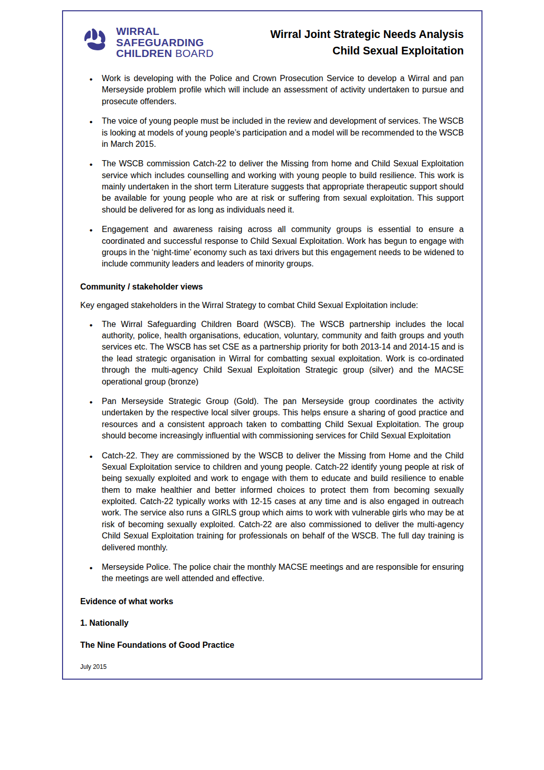WIRRAL
SAFEGUARDING
CHILDREN BOARD
Wirral Joint Strategic Needs Analysis
Child Sexual Exploitation
Work is developing with the Police and Crown Prosecution Service to develop a Wirral and pan Merseyside problem profile which will include an assessment of activity undertaken to pursue and prosecute offenders.
The voice of young people must be included in the review and development of services. The WSCB is looking at models of young people’s participation and a model will be recommended to the WSCB in March 2015.
The WSCB commission Catch-22 to deliver the Missing from home and Child Sexual Exploitation service which includes counselling and working with young people to build resilience. This work is mainly undertaken in the short term Literature suggests that appropriate therapeutic support should be available for young people who are at risk or suffering from sexual exploitation. This support should be delivered for as long as individuals need it.
Engagement and awareness raising across all community groups is essential to ensure a coordinated and successful response to Child Sexual Exploitation. Work has begun to engage with groups in the ‘night-time’ economy such as taxi drivers but this engagement needs to be widened to include community leaders and leaders of minority groups.
Community / stakeholder views
Key engaged stakeholders in the Wirral Strategy to combat Child Sexual Exploitation include:
The Wirral Safeguarding Children Board (WSCB). The WSCB partnership includes the local authority, police, health organisations, education, voluntary, community and faith groups and youth services etc. The WSCB has set CSE as a partnership priority for both 2013-14 and 2014-15 and is the lead strategic organisation in Wirral for combatting sexual exploitation. Work is co-ordinated through the multi-agency Child Sexual Exploitation Strategic group (silver) and the MACSE operational group (bronze)
Pan Merseyside Strategic Group (Gold). The pan Merseyside group coordinates the activity undertaken by the respective local silver groups. This helps ensure a sharing of good practice and resources and a consistent approach taken to combatting Child Sexual Exploitation. The group should become increasingly influential with commissioning services for Child Sexual Exploitation
Catch-22. They are commissioned by the WSCB to deliver the Missing from Home and the Child Sexual Exploitation service to children and young people. Catch-22 identify young people at risk of being sexually exploited and work to engage with them to educate and build resilience to enable them to make healthier and better informed choices to protect them from becoming sexually exploited. Catch-22 typically works with 12-15 cases at any time and is also engaged in outreach work. The service also runs a GIRLS group which aims to work with vulnerable girls who may be at risk of becoming sexually exploited. Catch-22 are also commissioned to deliver the multi-agency Child Sexual Exploitation training for professionals on behalf of the WSCB. The full day training is delivered monthly.
Merseyside Police. The police chair the monthly MACSE meetings and are responsible for ensuring the meetings are well attended and effective.
Evidence of what works
1. Nationally
The Nine Foundations of Good Practice
July 2015